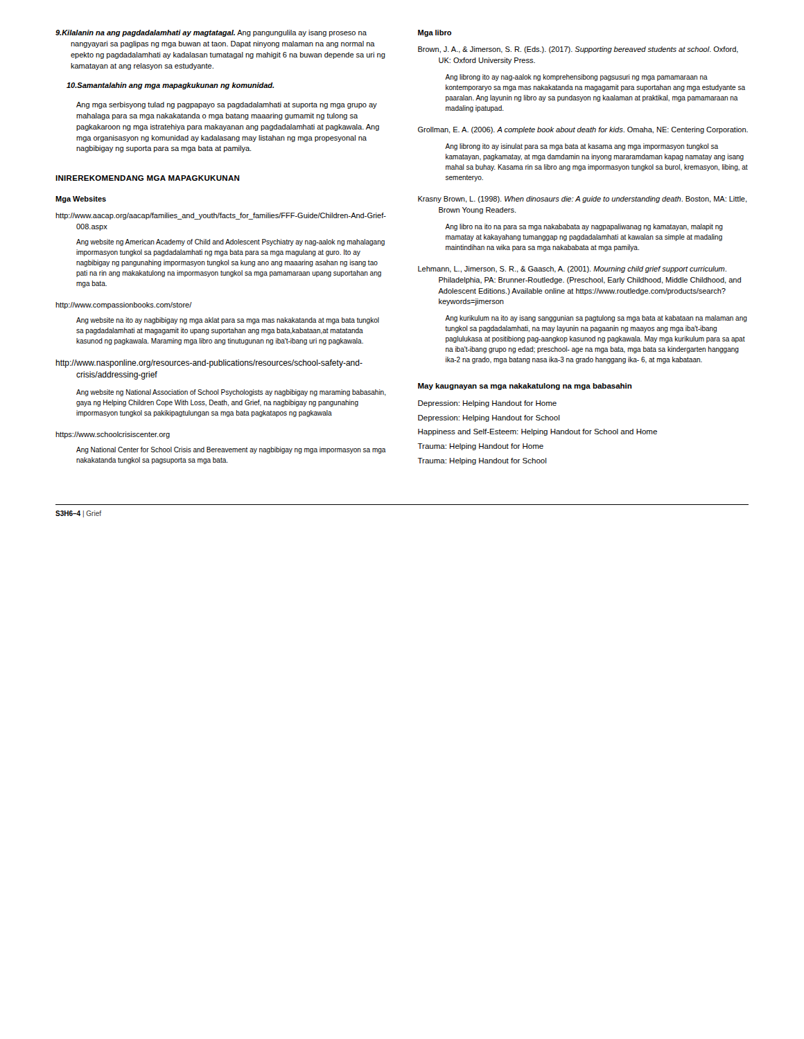9.Kilalanin na ang pagdadalamhati ay magtatagal. Ang pangungulila ay isang proseso na nangyayari sa paglipas ng mga buwan at taon. Dapat ninyong malaman na ang normal na epekto ng pagdadalamhati ay kadalasan tumatagal ng mahigit 6 na buwan depende sa uri ng kamatayan at ang relasyon sa estudyante.
10.Samantalahin ang mga mapagkukunan ng komunidad.
Ang mga serbisyong tulad ng pagpapayo sa pagdadalamhati at suporta ng mga grupo ay mahalaga para sa mga nakakatanda o mga batang maaaring gumamit ng tulong sa pagkakaroon ng mga istratehiya para makayanan ang pagdadalamhati at pagkawala. Ang mga organisasyon ng komunidad ay kadalasang may listahan ng mga propesyonal na nagbibigay ng suporta para sa mga bata at pamilya.
INIREREKOMENDANG MGA MAPAGKUKUNAN
Mga Websites
http://www.aacap.org/aacap/families_and_youth/facts_for_families/FFF-Guide/Children-And-Grief-008.aspx
Ang website ng American Academy of Child and Adolescent Psychiatry ay nag-aalok ng mahalagang impormasyon tungkol sa pagdadalamhati ng mga bata para sa mga magulang at guro. Ito ay nagbibigay ng pangunahing impormasyon tungkol sa kung ano ang maaaring asahan ng isang tao pati na rin ang makakatulong na impormasyon tungkol sa mga pamamaraan upang suportahan ang mga bata.
http://www.compassionbooks.com/store/
Ang website na ito ay nagbibigay ng mga aklat para sa mga mas nakakatanda at mga bata tungkol sa pagdadalamhati at magagamit ito upang suportahan ang mga bata,kabataan,at matatanda kasunod ng pagkawala. Maraming mga libro ang tinutugunan ng iba't-ibang uri ng pagkawala.
http://www.nasponline.org/resources-and-publications/resources/school-safety-and-crisis/addressing-grief
Ang website ng National Association of School Psychologists ay nagbibigay ng maraming babasahin, gaya ng Helping Children Cope With Loss, Death, and Grief, na nagbibigay ng pangunahing impormasyon tungkol sa pakikipagtulungan sa mga bata pagkatapos ng pagkawala
https://www.schoolcrisiscenter.org
Ang National Center for School Crisis and Bereavement ay nagbibigay ng mga impormasyon sa mga nakakatanda tungkol sa pagsuporta sa mga bata.
Mga libro
Brown, J. A., & Jimerson, S. R. (Eds.). (2017). Supporting bereaved students at school. Oxford, UK: Oxford University Press.
Ang librong ito ay nag-aalok ng komprehensibong pagsusuri ng mga pamamaraan na kontemporaryo sa mga mas nakakatanda na magagamit para suportahan ang mga estudyante sa paaralan. Ang layunin ng libro ay sa pundasyon ng kaalaman at praktikal, mga pamamaraan na madaling ipatupad.
Grollman, E. A. (2006). A complete book about death for kids. Omaha, NE: Centering Corporation.
Ang librong ito ay isinulat para sa mga bata at kasama ang mga impormasyon tungkol sa kamatayan, pagkamatay, at mga damdamin na inyong mararamdaman kapag namatay ang isang mahal sa buhay. Kasama rin sa libro ang mga impormasyon tungkol sa burol, kremasyon, libing, at sementeryo.
Krasny Brown, L. (1998). When dinosaurs die: A guide to understanding death. Boston, MA: Little, Brown Young Readers.
Ang libro na ito na para sa mga nakababata ay nagpapaliwanag ng kamatayan, malapit ng mamatay at kakayahang tumanggap ng pagdadalamhati at kawalan sa simple at madaling maintindihan na wika para sa mga nakababata at mga pamilya.
Lehmann, L., Jimerson, S. R., & Gaasch, A. (2001). Mourning child grief support curriculum. Philadelphia, PA: Brunner-Routledge. (Preschool, Early Childhood, Middle Childhood, and Adolescent Editions.) Available online at https://www.routledge.com/products/search?keywords=jimerson
Ang kurikulum na ito ay isang sanggunian sa pagtulong sa mga bata at kabataan na malaman ang tungkol sa pagdadalamhati, na may layunin na pagaanin ng maayos ang mga iba't-ibang paglulukasa at positibiong pag-aangkop kasunod ng pagkawala. May mga kurikulum para sa apat na iba't-ibang grupo ng edad; preschool- age na mga bata, mga bata sa kindergarten hanggang ika-2 na grado, mga batang nasa ika-3 na grado hanggang ika- 6, at mga kabataan.
May kaugnayan sa mga nakakatulong na mga babasahin
Depression: Helping Handout for Home
Depression: Helping Handout for School
Happiness and Self-Esteem: Helping Handout for School and Home
Trauma: Helping Handout for Home
Trauma: Helping Handout for School
S3H6–4 | Grief